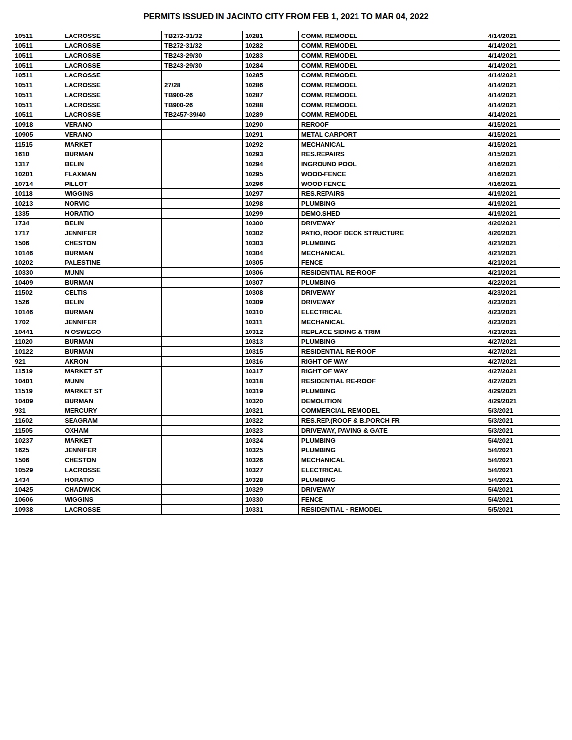PERMITS ISSUED IN JACINTO CITY FROM FEB 1, 2021 TO MAR 04, 2022
| 10511 | LACROSSE | TB272-31/32 | 10281 | COMM. REMODEL | 4/14/2021 |
| 10511 | LACROSSE | TB272-31/32 | 10282 | COMM. REMODEL | 4/14/2021 |
| 10511 | LACROSSE | TB243-29/30 | 10283 | COMM. REMODEL | 4/14/2021 |
| 10511 | LACROSSE | TB243-29/30 | 10284 | COMM. REMODEL | 4/14/2021 |
| 10511 | LACROSSE | | 10285 | COMM. REMODEL | 4/14/2021 |
| 10511 | LACROSSE | 27/28 | 10286 | COMM. REMODEL | 4/14/2021 |
| 10511 | LACROSSE | TB900-26 | 10287 | COMM. REMODEL | 4/14/2021 |
| 10511 | LACROSSE | TB900-26 | 10288 | COMM. REMODEL | 4/14/2021 |
| 10511 | LACROSSE | TB2457-39/40 | 10289 | COMM. REMODEL | 4/14/2021 |
| 10918 | VERANO | | 10290 | REROOF | 4/15/2021 |
| 10905 | VERANO | | 10291 | METAL CARPORT | 4/15/2021 |
| 11515 | MARKET | | 10292 | MECHANICAL | 4/15/2021 |
| 1610 | BURMAN | | 10293 | RES.REPAIRS | 4/15/2021 |
| 1317 | BELIN | | 10294 | INGROUND POOL | 4/16/2021 |
| 10201 | FLAXMAN | | 10295 | WOOD-FENCE | 4/16/2021 |
| 10714 | PILLOT | | 10296 | WOOD FENCE | 4/16/2021 |
| 10118 | WIGGINS | | 10297 | RES.REPAIRS | 4/19/2021 |
| 10213 | NORVIC | | 10298 | PLUMBING | 4/19/2021 |
| 1335 | HORATIO | | 10299 | DEMO.SHED | 4/19/2021 |
| 1734 | BELIN | | 10300 | DRIVEWAY | 4/20/2021 |
| 1717 | JENNIFER | | 10302 | PATIO, ROOF DECK STRUCTURE | 4/20/2021 |
| 1506 | CHESTON | | 10303 | PLUMBING | 4/21/2021 |
| 10146 | BURMAN | | 10304 | MECHANICAL | 4/21/2021 |
| 10202 | PALESTINE | | 10305 | FENCE | 4/21/2021 |
| 10330 | MUNN | | 10306 | RESIDENTIAL RE-ROOF | 4/21/2021 |
| 10409 | BURMAN | | 10307 | PLUMBING | 4/22/2021 |
| 11502 | CELTIS | | 10308 | DRIVEWAY | 4/23/2021 |
| 1526 | BELIN | | 10309 | DRIVEWAY | 4/23/2021 |
| 10146 | BURMAN | | 10310 | ELECTRICAL | 4/23/2021 |
| 1702 | JENNIFER | | 10311 | MECHANICAL | 4/23/2021 |
| 10441 | N OSWEGO | | 10312 | REPLACE SIDING & TRIM | 4/23/2021 |
| 11020 | BURMAN | | 10313 | PLUMBING | 4/27/2021 |
| 10122 | BURMAN | | 10315 | RESIDENTIAL RE-ROOF | 4/27/2021 |
| 921 | AKRON | | 10316 | RIGHT OF WAY | 4/27/2021 |
| 11519 | MARKET ST | | 10317 | RIGHT OF WAY | 4/27/2021 |
| 10401 | MUNN | | 10318 | RESIDENTIAL RE-ROOF | 4/27/2021 |
| 11519 | MARKET ST | | 10319 | PLUMBING | 4/29/2021 |
| 10409 | BURMAN | | 10320 | DEMOLITION | 4/29/2021 |
| 931 | MERCURY | | 10321 | COMMERCIAL REMODEL | 5/3/2021 |
| 11602 | SEAGRAM | | 10322 | RES.REP.(ROOF & B.PORCH FR | 5/3/2021 |
| 11505 | OXHAM | | 10323 | DRIVEWAY, PAVING & GATE | 5/3/2021 |
| 10237 | MARKET | | 10324 | PLUMBING | 5/4/2021 |
| 1625 | JENNIFER | | 10325 | PLUMBING | 5/4/2021 |
| 1506 | CHESTON | | 10326 | MECHANICAL | 5/4/2021 |
| 10529 | LACROSSE | | 10327 | ELECTRICAL | 5/4/2021 |
| 1434 | HORATIO | | 10328 | PLUMBING | 5/4/2021 |
| 10425 | CHADWICK | | 10329 | DRIVEWAY | 5/4/2021 |
| 10606 | WIGGINS | | 10330 | FENCE | 5/4/2021 |
| 10938 | LACROSSE | | 10331 | RESIDENTIAL - REMODEL | 5/5/2021 |